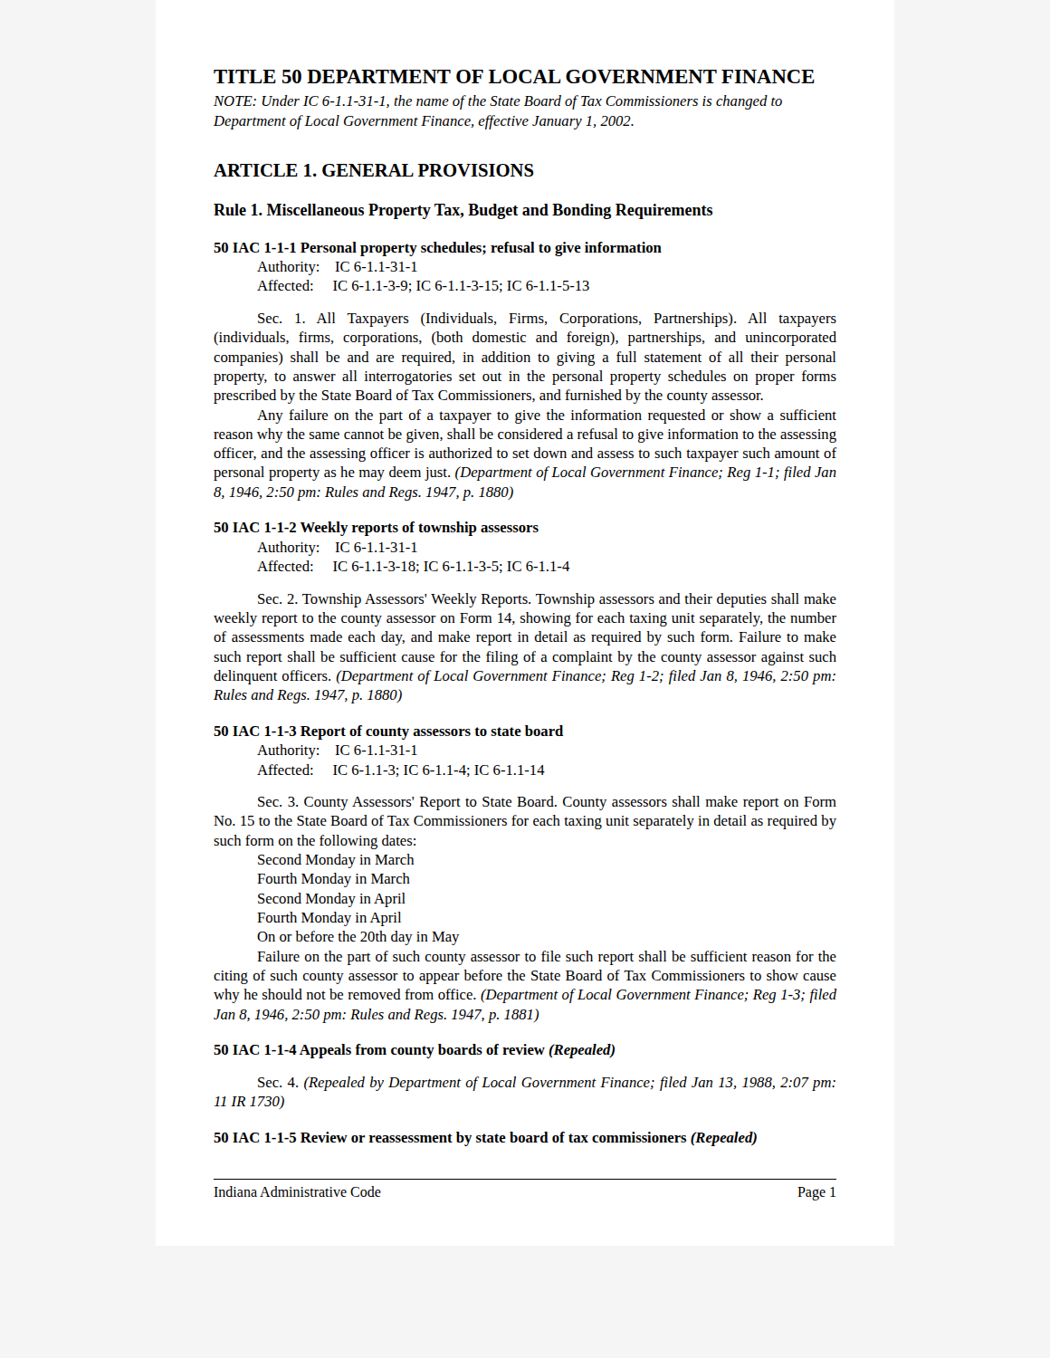TITLE 50 DEPARTMENT OF LOCAL GOVERNMENT FINANCE
NOTE: Under IC 6-1.1-31-1, the name of the State Board of Tax Commissioners is changed to Department of Local Government Finance, effective January 1, 2002.
ARTICLE 1. GENERAL PROVISIONS
Rule 1. Miscellaneous Property Tax, Budget and Bonding Requirements
50 IAC 1-1-1 Personal property schedules; refusal to give information
Authority: IC 6-1.1-31-1 Affected: IC 6-1.1-3-9; IC 6-1.1-3-15; IC 6-1.1-5-13
Sec. 1. All Taxpayers (Individuals, Firms, Corporations, Partnerships). All taxpayers (individuals, firms, corporations, (both domestic and foreign), partnerships, and unincorporated companies) shall be and are required, in addition to giving a full statement of all their personal property, to answer all interrogatories set out in the personal property schedules on proper forms prescribed by the State Board of Tax Commissioners, and furnished by the county assessor.
Any failure on the part of a taxpayer to give the information requested or show a sufficient reason why the same cannot be given, shall be considered a refusal to give information to the assessing officer, and the assessing officer is authorized to set down and assess to such taxpayer such amount of personal property as he may deem just. (Department of Local Government Finance; Reg 1-1; filed Jan 8, 1946, 2:50 pm: Rules and Regs. 1947, p. 1880)
50 IAC 1-1-2 Weekly reports of township assessors
Authority: IC 6-1.1-31-1 Affected: IC 6-1.1-3-18; IC 6-1.1-3-5; IC 6-1.1-4
Sec. 2. Township Assessors' Weekly Reports. Township assessors and their deputies shall make weekly report to the county assessor on Form 14, showing for each taxing unit separately, the number of assessments made each day, and make report in detail as required by such form. Failure to make such report shall be sufficient cause for the filing of a complaint by the county assessor against such delinquent officers. (Department of Local Government Finance; Reg 1-2; filed Jan 8, 1946, 2:50 pm: Rules and Regs. 1947, p. 1880)
50 IAC 1-1-3 Report of county assessors to state board
Authority: IC 6-1.1-31-1 Affected: IC 6-1.1-3; IC 6-1.1-4; IC 6-1.1-14
Sec. 3. County Assessors' Report to State Board. County assessors shall make report on Form No. 15 to the State Board of Tax Commissioners for each taxing unit separately in detail as required by such form on the following dates:
Second Monday in March
Fourth Monday in March
Second Monday in April
Fourth Monday in April
On or before the 20th day in May
Failure on the part of such county assessor to file such report shall be sufficient reason for the citing of such county assessor to appear before the State Board of Tax Commissioners to show cause why he should not be removed from office. (Department of Local Government Finance; Reg 1-3; filed Jan 8, 1946, 2:50 pm: Rules and Regs. 1947, p. 1881)
50 IAC 1-1-4 Appeals from county boards of review (Repealed)
Sec. 4. (Repealed by Department of Local Government Finance; filed Jan 13, 1988, 2:07 pm: 11 IR 1730)
50 IAC 1-1-5 Review or reassessment by state board of tax commissioners (Repealed)
Indiana Administrative Code Page 1